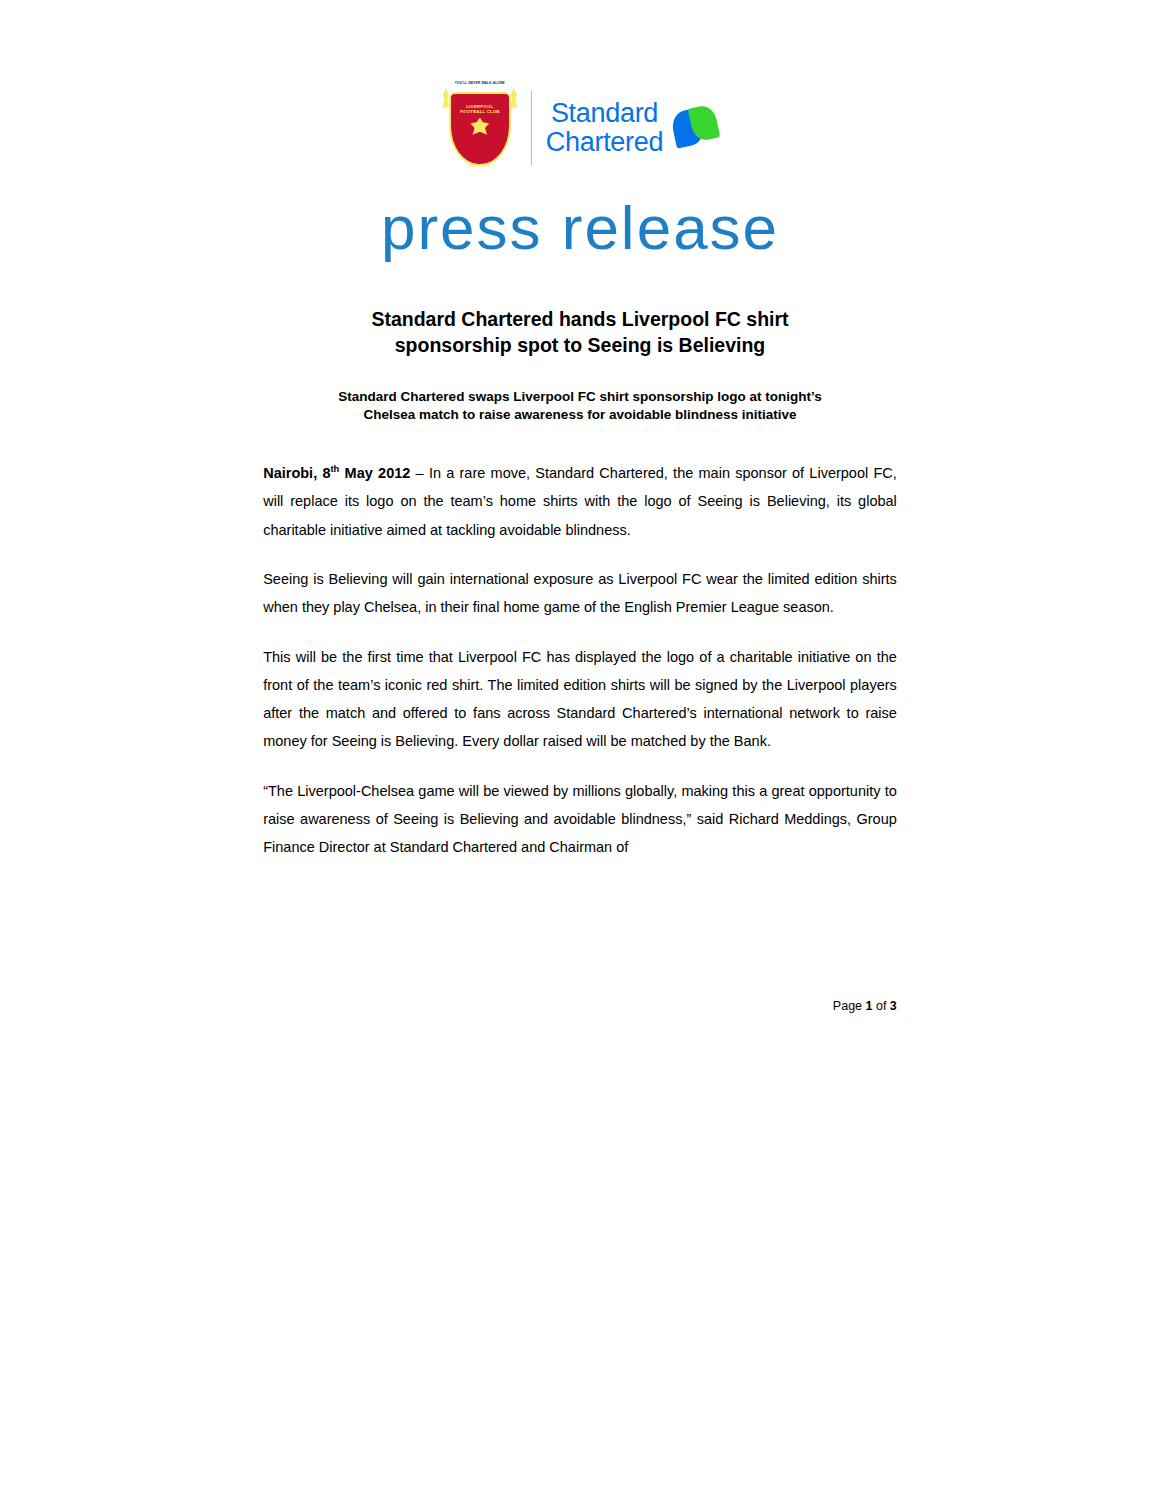YOU'LL NEVER WALK ALONE
LIVERPOOL
FOOTBALL CLUB
EST. 1892
Standard
Chartered
press release
Standard Chartered hands Liverpool FC shirt
sponsorship spot to Seeing is Believing
Standard Chartered swaps Liverpool FC shirt sponsorship logo at tonight’s
Chelsea match to raise awareness for avoidable blindness initiative
Nairobi, 8th May 2012 – In a rare move, Standard Chartered, the main sponsor of Liverpool FC, will replace its logo on the team’s home shirts with the logo of Seeing is Believing, its global charitable initiative aimed at tackling avoidable blindness.
Seeing is Believing will gain international exposure as Liverpool FC wear the limited edition shirts when they play Chelsea, in their final home game of the English Premier League season.
This will be the first time that Liverpool FC has displayed the logo of a charitable initiative on the front of the team’s iconic red shirt. The limited edition shirts will be signed by the Liverpool players after the match and offered to fans across Standard Chartered’s international network to raise money for Seeing is Believing. Every dollar raised will be matched by the Bank.
“The Liverpool-Chelsea game will be viewed by millions globally, making this a great opportunity to raise awareness of Seeing is Believing and avoidable blindness,” said Richard Meddings, Group Finance Director at Standard Chartered and Chairman of
Page 1 of 3